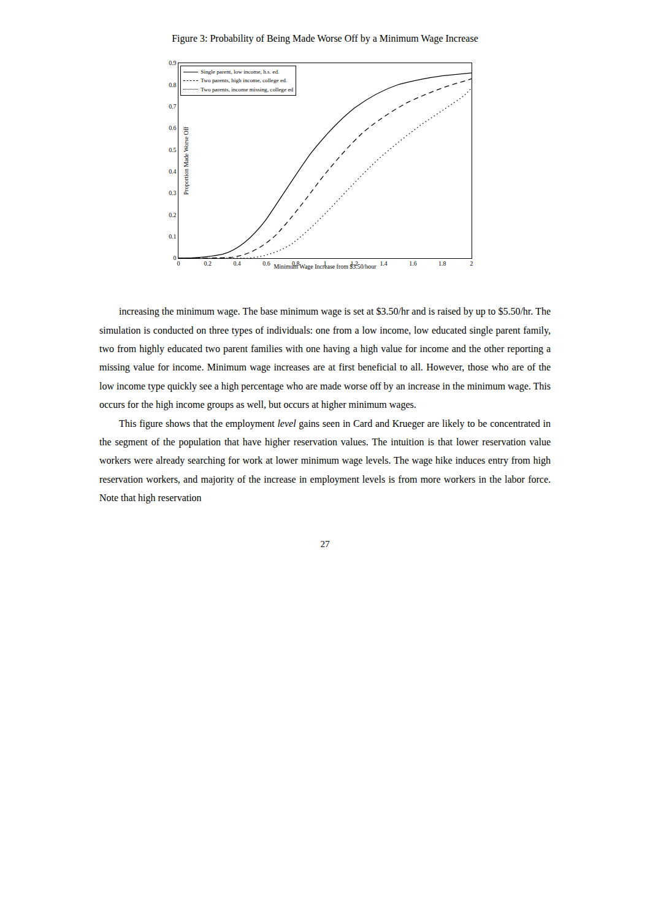Figure 3: Probability of Being Made Worse Off by a Minimum Wage Increase
Proportion Made Worse Off
0.9 0.8 0.7 0.6 0.5 0.4 0.3 0.2 0.1 0 0 0.2 0.4 0.6 0.8 1 1.2 1.4 1.6 1.8 2
Single parent, low income, h.s. ed.
Two parents, high income, college ed.
Two parents, income missing, college ed
Minimum Wage Increase from $3.50/hour
increasing the minimum wage. The base minimum wage is set at $3.50/hr and is raised by up to $5.50/hr. The simulation is conducted on three types of individuals: one from a low income, low educated single parent family, two from highly educated two parent families with one having a high value for income and the other reporting a missing value for income. Minimum wage increases are at first beneficial to all. However, those who are of the low income type quickly see a high percentage who are made worse off by an increase in the minimum wage. This occurs for the high income groups as well, but occurs at higher minimum wages.
This figure shows that the employment level gains seen in Card and Krueger are likely to be concentrated in the segment of the population that have higher reservation values. The intuition is that lower reservation value workers were already searching for work at lower minimum wage levels. The wage hike induces entry from high reservation workers, and majority of the increase in employment levels is from more workers in the labor force. Note that high reservation
27